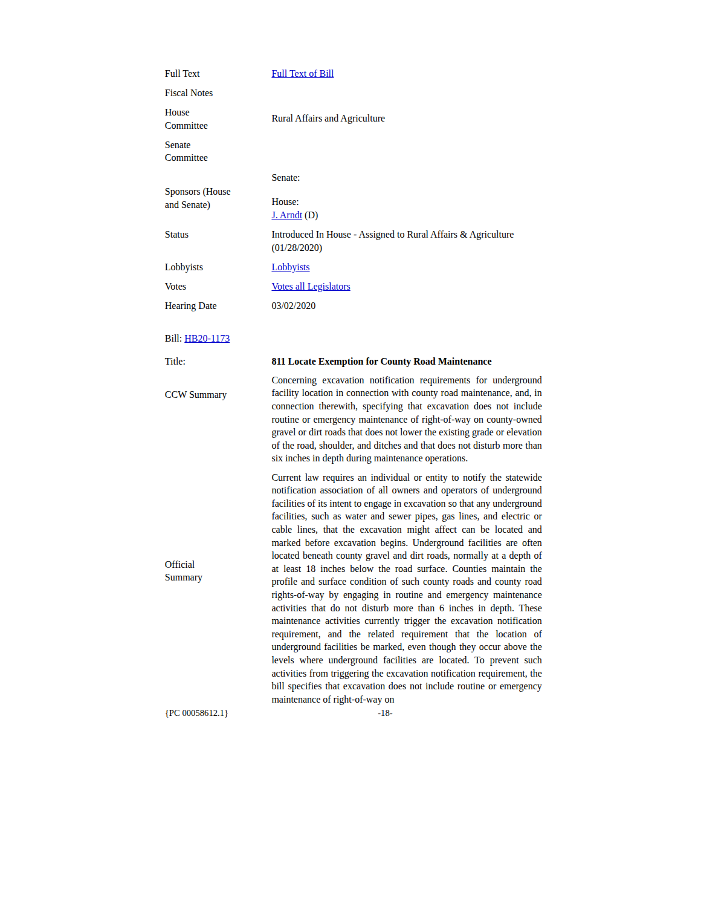| Full Text | Full Text of Bill |
| Fiscal Notes | |
| House Committee | Rural Affairs and Agriculture |
| Senate Committee | |
| Sponsors (House and Senate) | Senate: House: J. Arndt (D) |
| Status | Introduced In House - Assigned to Rural Affairs & Agriculture (01/28/2020) |
| Lobbyists | Lobbyists |
| Votes | Votes all Legislators |
| Hearing Date | 03/02/2020 |
Bill: HB20-1173
| Title: | 811 Locate Exemption for County Road Maintenance |
| CCW Summary | Concerning excavation notification requirements for underground facility location in connection with county road maintenance, and, in connection therewith, specifying that excavation does not include routine or emergency maintenance of right-of-way on county-owned gravel or dirt roads that does not lower the existing grade or elevation of the road, shoulder, and ditches and that does not disturb more than six inches in depth during maintenance operations. |
| Official Summary | Current law requires an individual or entity to notify the statewide notification association of all owners and operators of underground facilities of its intent to engage in excavation so that any underground facilities, such as water and sewer pipes, gas lines, and electric or cable lines, that the excavation might affect can be located and marked before excavation begins. Underground facilities are often located beneath county gravel and dirt roads, normally at a depth of at least 18 inches below the road surface. Counties maintain the profile and surface condition of such county roads and county road rights-of-way by engaging in routine and emergency maintenance activities that do not disturb more than 6 inches in depth. These maintenance activities currently trigger the excavation notification requirement, and the related requirement that the location of underground facilities be marked, even though they occur above the levels where underground facilities are located. To prevent such activities from triggering the excavation notification requirement, the bill specifies that excavation does not include routine or emergency maintenance of right-of-way on |
{PC 00058612.1}
-18-